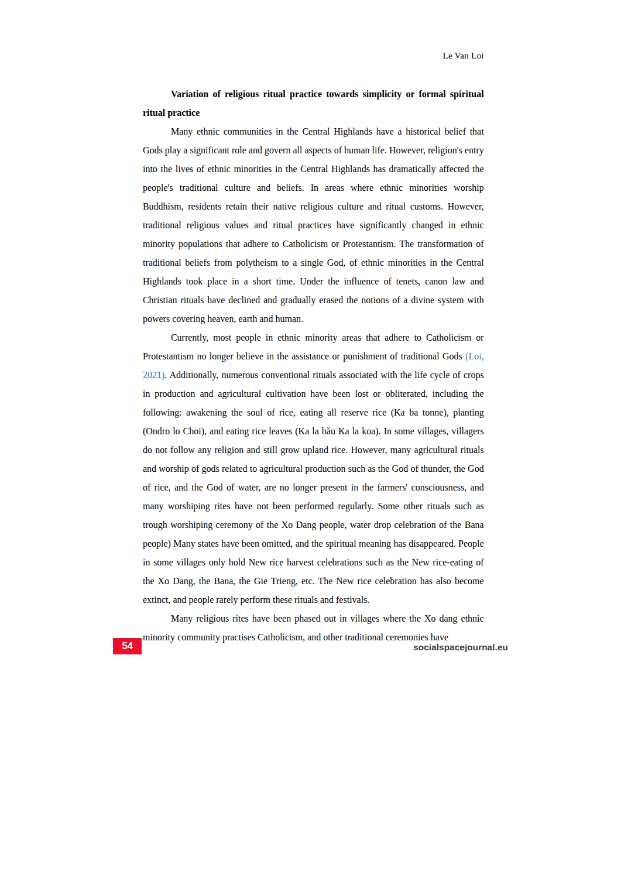Le Van Loi
Variation of religious ritual practice towards simplicity or formal spiritual ritual practice
Many ethnic communities in the Central Highlands have a historical belief that Gods play a significant role and govern all aspects of human life. However, religion's entry into the lives of ethnic minorities in the Central Highlands has dramatically affected the people's traditional culture and beliefs. In areas where ethnic minorities worship Buddhism, residents retain their native religious culture and ritual customs. However, traditional religious values and ritual practices have significantly changed in ethnic minority populations that adhere to Catholicism or Protestantism. The transformation of traditional beliefs from polytheism to a single God, of ethnic minorities in the Central Highlands took place in a short time. Under the influence of tenets, canon law and Christian rituals have declined and gradually erased the notions of a divine system with powers covering heaven, earth and human.
Currently, most people in ethnic minority areas that adhere to Catholicism or Protestantism no longer believe in the assistance or punishment of traditional Gods (Loi, 2021). Additionally, numerous conventional rituals associated with the life cycle of crops in production and agricultural cultivation have been lost or obliterated, including the following: awakening the soul of rice, eating all reserve rice (Ka ba tonne), planting (Ondro lo Choi), and eating rice leaves (Ka la bău Ka la koa). In some villages, villagers do not follow any religion and still grow upland rice. However, many agricultural rituals and worship of gods related to agricultural production such as the God of thunder, the God of rice, and the God of water, are no longer present in the farmers' consciousness, and many worshiping rites have not been performed regularly. Some other rituals such as trough worshiping ceremony of the Xo Dang people, water drop celebration of the Bana people) Many states have been omitted, and the spiritual meaning has disappeared. People in some villages only hold New rice harvest celebrations such as the New rice-eating of the Xo Dang, the Bana, the Gie Trieng, etc. The New rice celebration has also become extinct, and people rarely perform these rituals and festivals.
Many religious rites have been phased out in villages where the Xo dang ethnic minority community practises Catholicism, and other traditional ceremonies have
54 socialspacejournal.eu